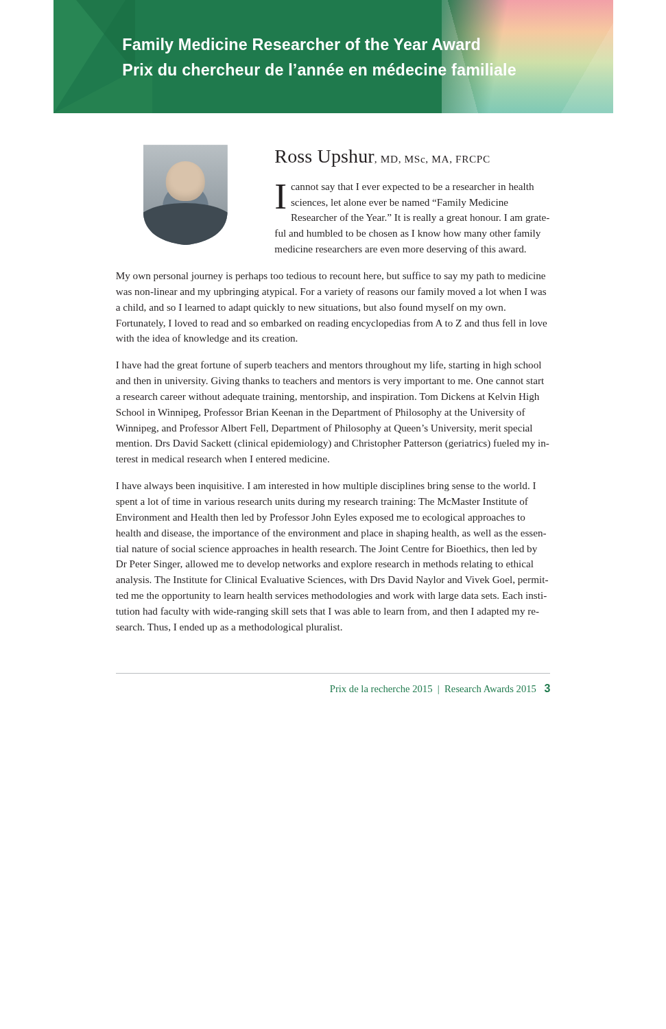Family Medicine Researcher of the Year Award
Prix du chercheur de l’année en médecine familiale
Ross Upshur, MD, MSc, MA, FRCPC
I cannot say that I ever expected to be a researcher in health sciences, let alone ever be named “Family Medicine Researcher of the Year.” It is really a great honour. I am grateful and humbled to be chosen as I know how many other family medicine researchers are even more deserving of this award.
My own personal journey is perhaps too tedious to recount here, but suffice to say my path to medicine was non-linear and my upbringing atypical. For a variety of reasons our family moved a lot when I was a child, and so I learned to adapt quickly to new situations, but also found myself on my own. Fortunately, I loved to read and so embarked on reading encyclopedias from A to Z and thus fell in love with the idea of knowledge and its creation.
I have had the great fortune of superb teachers and mentors throughout my life, starting in high school and then in university. Giving thanks to teachers and mentors is very important to me. One cannot start a research career without adequate training, mentorship, and inspiration. Tom Dickens at Kelvin High School in Winnipeg, Professor Brian Keenan in the Department of Philosophy at the University of Winnipeg, and Professor Albert Fell, Department of Philosophy at Queen’s University, merit special mention. Drs David Sackett (clinical epidemiology) and Christopher Patterson (geriatrics) fueled my interest in medical research when I entered medicine.
I have always been inquisitive. I am interested in how multiple disciplines bring sense to the world. I spent a lot of time in various research units during my research training: The McMaster Institute of Environment and Health then led by Professor John Eyles exposed me to ecological approaches to health and disease, the importance of the environment and place in shaping health, as well as the essential nature of social science approaches in health research. The Joint Centre for Bioethics, then led by Dr Peter Singer, allowed me to develop networks and explore research in methods relating to ethical analysis. The Institute for Clinical Evaluative Sciences, with Drs David Naylor and Vivek Goel, permitted me the opportunity to learn health services methodologies and work with large data sets. Each institution had faculty with wide-ranging skill sets that I was able to learn from, and then I adapted my research. Thus, I ended up as a methodological pluralist.
Prix de la recherche 2015 | Research Awards 20153